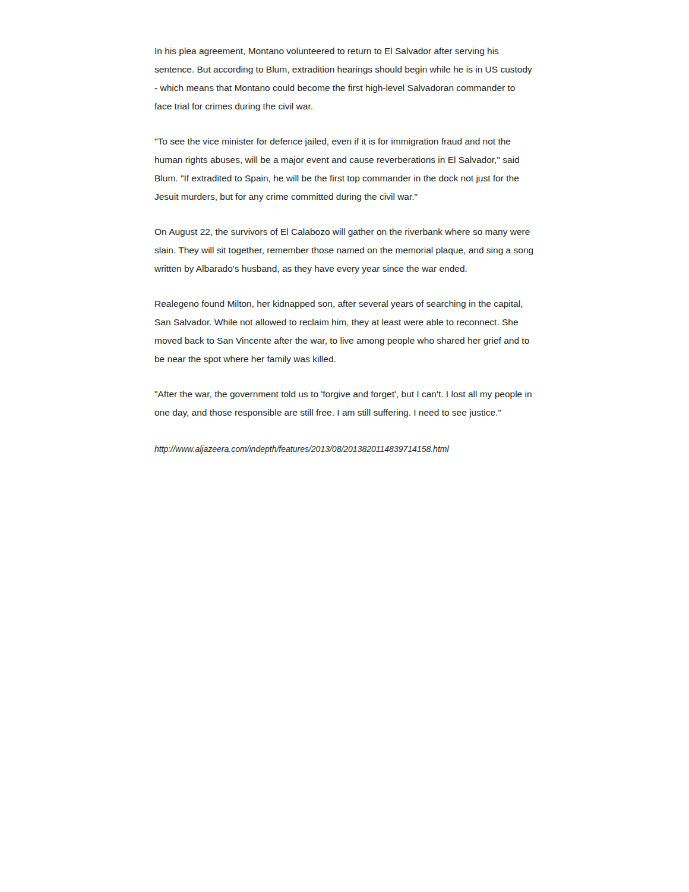In his plea agreement, Montano volunteered to return to El Salvador after serving his sentence. But according to Blum, extradition hearings should begin while he is in US custody - which means that Montano could become the first high-level Salvadoran commander to face trial for crimes during the civil war.
"To see the vice minister for defence jailed, even if it is for immigration fraud and not the human rights abuses, will be a major event and cause reverberations in El Salvador," said Blum. "If extradited to Spain, he will be the first top commander in the dock not just for the Jesuit murders, but for any crime committed during the civil war."
On August 22, the survivors of El Calabozo will gather on the riverbank where so many were slain. They will sit together, remember those named on the memorial plaque, and sing a song written by Albarado's husband, as they have every year since the war ended.
Realegeno found Milton, her kidnapped son, after several years of searching in the capital, San Salvador. While not allowed to reclaim him, they at least were able to reconnect. She moved back to San Vincente after the war, to live among people who shared her grief and to be near the spot where her family was killed.
"After the war, the government told us to 'forgive and forget', but I can't. I lost all my people in one day, and those responsible are still free. I am still suffering. I need to see justice."
http://www.aljazeera.com/indepth/features/2013/08/2013820114839714158.html